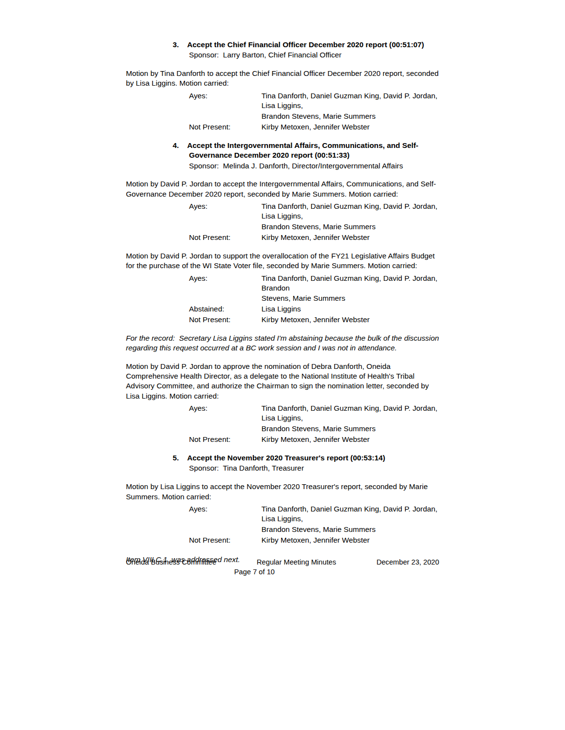3. Accept the Chief Financial Officer December 2020 report (00:51:07)
Sponsor: Larry Barton, Chief Financial Officer
Motion by Tina Danforth to accept the Chief Financial Officer December 2020 report, seconded by Lisa Liggins. Motion carried:
Ayes: Tina Danforth, Daniel Guzman King, David P. Jordan, Lisa Liggins,
Brandon Stevens, Marie Summers
Not Present: Kirby Metoxen, Jennifer Webster
4. Accept the Intergovernmental Affairs, Communications, and Self-Governance December 2020 report (00:51:33)
Sponsor: Melinda J. Danforth, Director/Intergovernmental Affairs
Motion by David P. Jordan to accept the Intergovernmental Affairs, Communications, and Self-Governance December 2020 report, seconded by Marie Summers. Motion carried:
Ayes: Tina Danforth, Daniel Guzman King, David P. Jordan, Lisa Liggins,
Brandon Stevens, Marie Summers
Not Present: Kirby Metoxen, Jennifer Webster
Motion by David P. Jordan to support the overallocation of the FY21 Legislative Affairs Budget for the purchase of the WI State Voter file, seconded by Marie Summers. Motion carried:
Ayes: Tina Danforth, Daniel Guzman King, David P. Jordan, Brandon
Stevens, Marie Summers
Abstained: Lisa Liggins
Not Present: Kirby Metoxen, Jennifer Webster
For the record: Secretary Lisa Liggins stated I'm abstaining because the bulk of the discussion regarding this request occurred at a BC work session and I was not in attendance.
Motion by David P. Jordan to approve the nomination of Debra Danforth, Oneida Comprehensive Health Director, as a delegate to the National Institute of Health's Tribal Advisory Committee, and authorize the Chairman to sign the nomination letter, seconded by Lisa Liggins. Motion carried:
Ayes: Tina Danforth, Daniel Guzman King, David P. Jordan, Lisa Liggins,
Brandon Stevens, Marie Summers
Not Present: Kirby Metoxen, Jennifer Webster
5. Accept the November 2020 Treasurer's report (00:53:14)
Sponsor: Tina Danforth, Treasurer
Motion by Lisa Liggins to accept the November 2020 Treasurer's report, seconded by Marie Summers. Motion carried:
Ayes: Tina Danforth, Daniel Guzman King, David P. Jordan, Lisa Liggins,
Brandon Stevens, Marie Summers
Not Present: Kirby Metoxen, Jennifer Webster
Item VIII.C.1. was addressed next.
Oneida Business Committee
Regular Meeting Minutes
December 23, 2020
Page 7 of 10